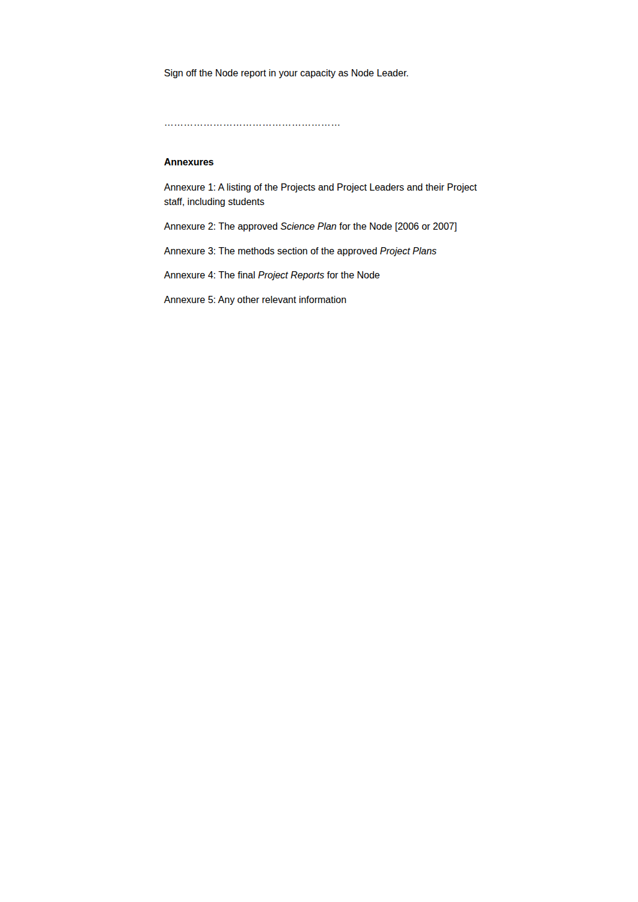Sign off the Node report in your capacity as Node Leader.
………………………………………………
Annexures
Annexure 1: A listing of the Projects and Project Leaders and their Project staff, including students
Annexure 2: The approved Science Plan for the Node [2006 or 2007]
Annexure 3: The methods section of the approved Project Plans
Annexure 4: The final Project Reports for the Node
Annexure 5: Any other relevant information